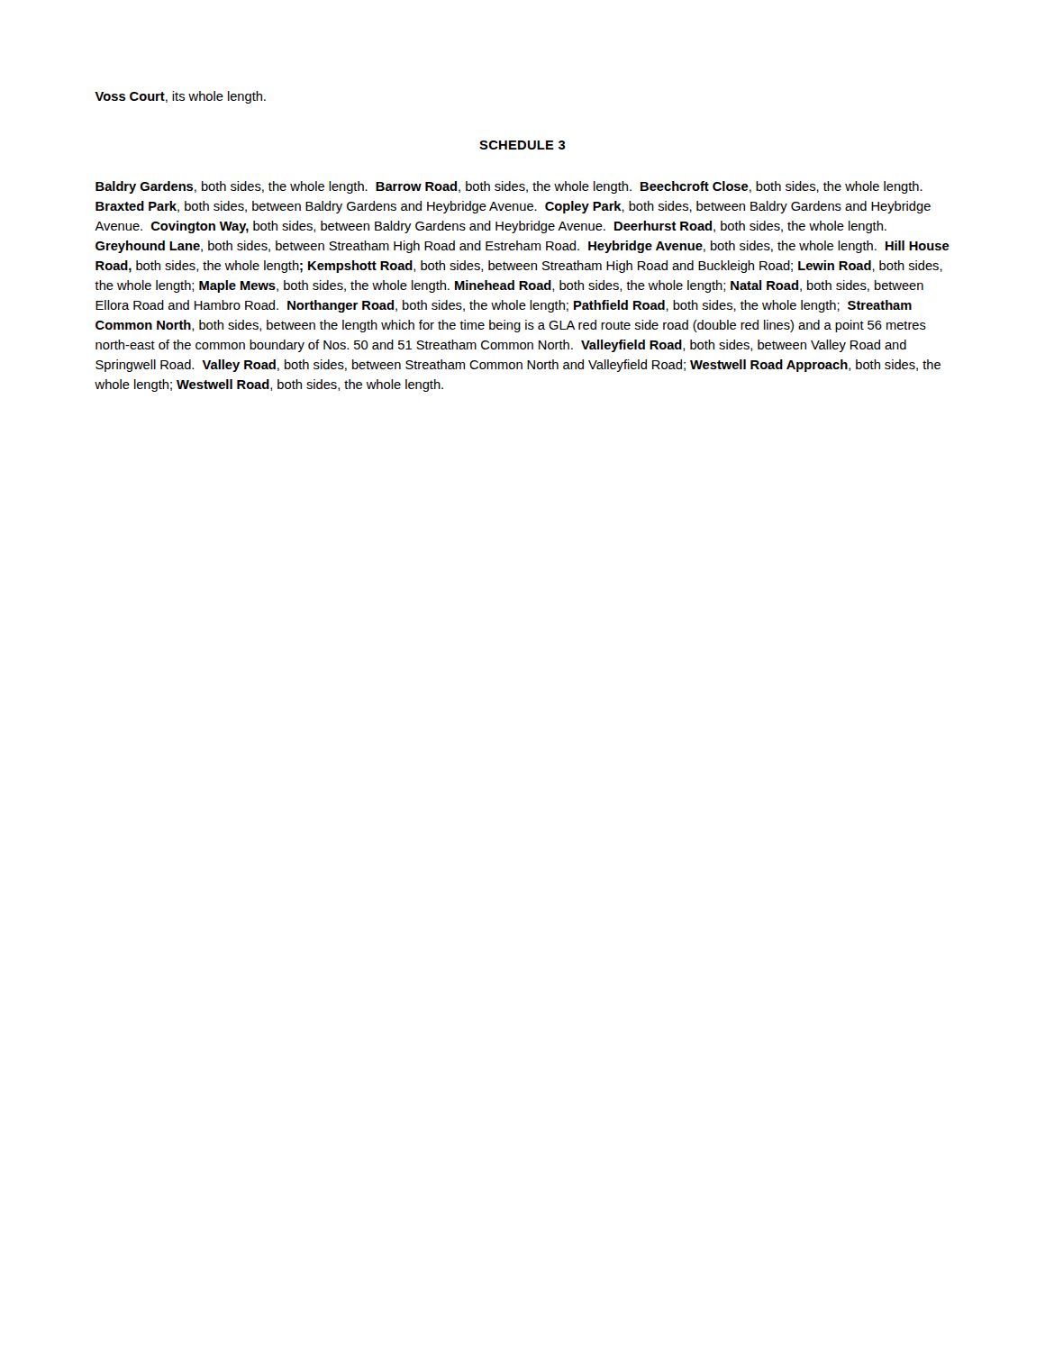Voss Court, its whole length.
SCHEDULE 3
Baldry Gardens, both sides, the whole length. Barrow Road, both sides, the whole length. Beechcroft Close, both sides, the whole length. Braxted Park, both sides, between Baldry Gardens and Heybridge Avenue. Copley Park, both sides, between Baldry Gardens and Heybridge Avenue. Covington Way, both sides, between Baldry Gardens and Heybridge Avenue. Deerhurst Road, both sides, the whole length. Greyhound Lane, both sides, between Streatham High Road and Estreham Road. Heybridge Avenue, both sides, the whole length. Hill House Road, both sides, the whole length; Kempshott Road, both sides, between Streatham High Road and Buckleigh Road; Lewin Road, both sides, the whole length; Maple Mews, both sides, the whole length. Minehead Road, both sides, the whole length; Natal Road, both sides, between Ellora Road and Hambro Road. Northanger Road, both sides, the whole length; Pathfield Road, both sides, the whole length; Streatham Common North, both sides, between the length which for the time being is a GLA red route side road (double red lines) and a point 56 metres north-east of the common boundary of Nos. 50 and 51 Streatham Common North. Valleyfield Road, both sides, between Valley Road and Springwell Road. Valley Road, both sides, between Streatham Common North and Valleyfield Road; Westwell Road Approach, both sides, the whole length; Westwell Road, both sides, the whole length.